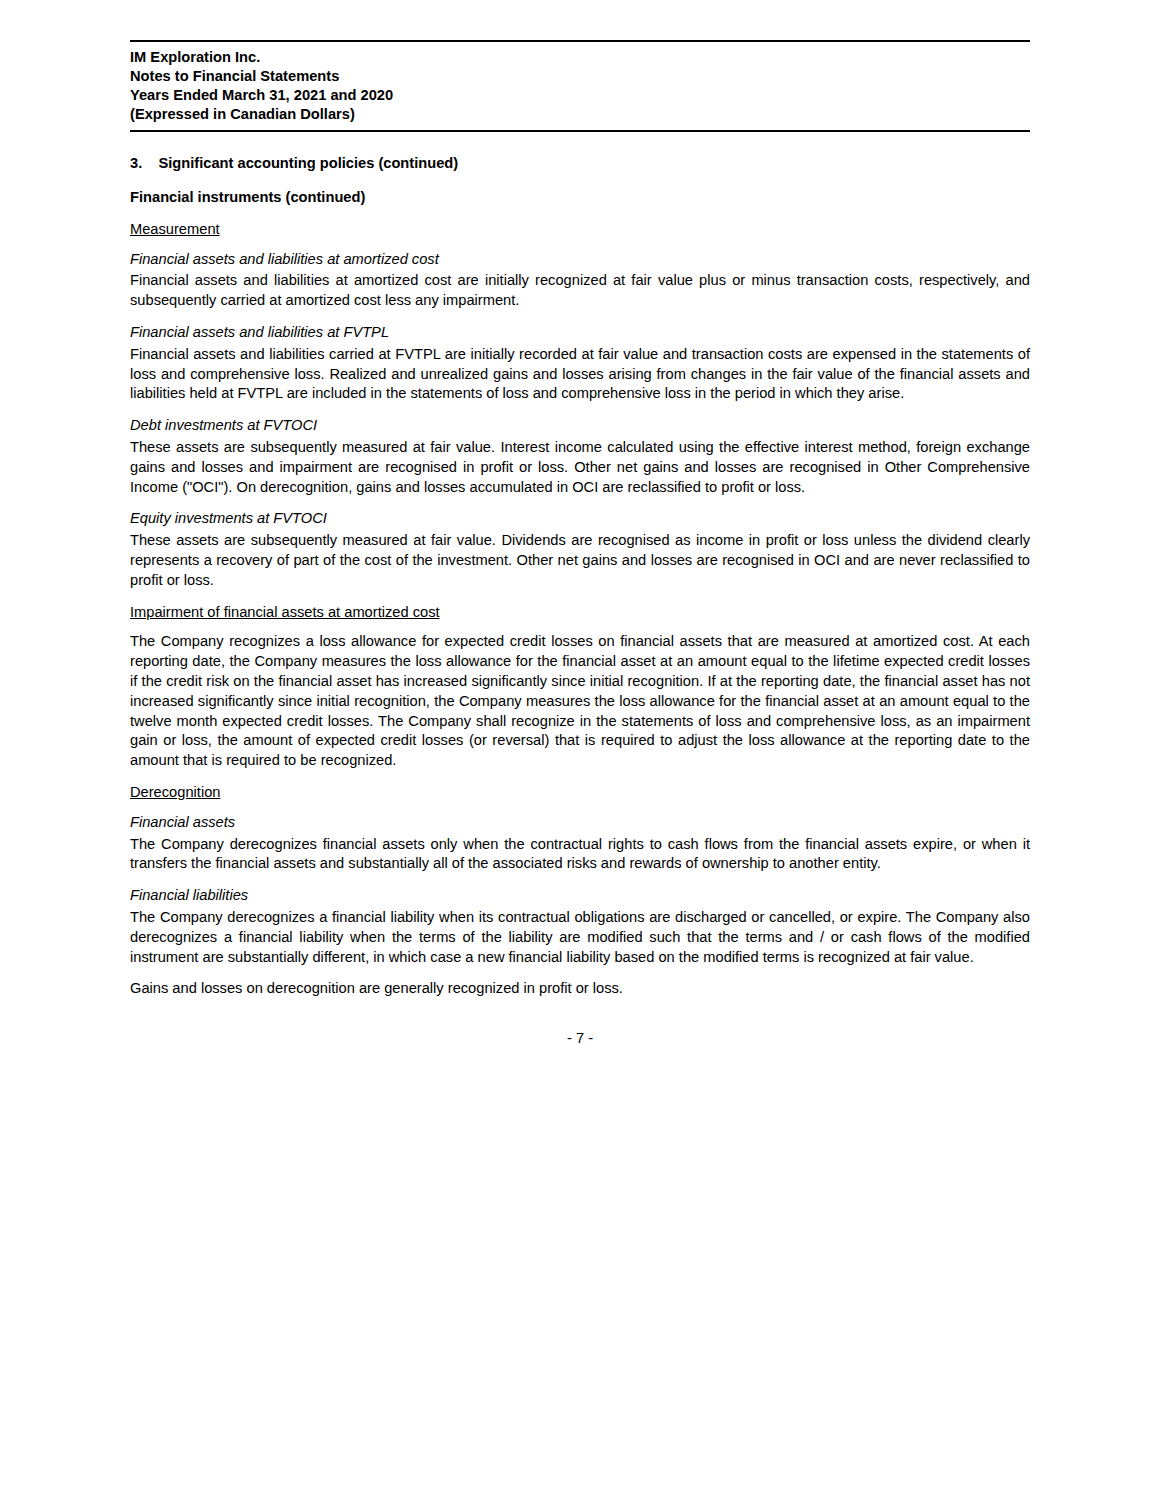IM Exploration Inc.
Notes to Financial Statements
Years Ended March 31, 2021 and 2020
(Expressed in Canadian Dollars)
3. Significant accounting policies (continued)
Financial instruments (continued)
Measurement
Financial assets and liabilities at amortized cost
Financial assets and liabilities at amortized cost are initially recognized at fair value plus or minus transaction costs, respectively, and subsequently carried at amortized cost less any impairment.
Financial assets and liabilities at FVTPL
Financial assets and liabilities carried at FVTPL are initially recorded at fair value and transaction costs are expensed in the statements of loss and comprehensive loss. Realized and unrealized gains and losses arising from changes in the fair value of the financial assets and liabilities held at FVTPL are included in the statements of loss and comprehensive loss in the period in which they arise.
Debt investments at FVTOCI
These assets are subsequently measured at fair value. Interest income calculated using the effective interest method, foreign exchange gains and losses and impairment are recognised in profit or loss. Other net gains and losses are recognised in Other Comprehensive Income ("OCI"). On derecognition, gains and losses accumulated in OCI are reclassified to profit or loss.
Equity investments at FVTOCI
These assets are subsequently measured at fair value. Dividends are recognised as income in profit or loss unless the dividend clearly represents a recovery of part of the cost of the investment. Other net gains and losses are recognised in OCI and are never reclassified to profit or loss.
Impairment of financial assets at amortized cost
The Company recognizes a loss allowance for expected credit losses on financial assets that are measured at amortized cost. At each reporting date, the Company measures the loss allowance for the financial asset at an amount equal to the lifetime expected credit losses if the credit risk on the financial asset has increased significantly since initial recognition. If at the reporting date, the financial asset has not increased significantly since initial recognition, the Company measures the loss allowance for the financial asset at an amount equal to the twelve month expected credit losses. The Company shall recognize in the statements of loss and comprehensive loss, as an impairment gain or loss, the amount of expected credit losses (or reversal) that is required to adjust the loss allowance at the reporting date to the amount that is required to be recognized.
Derecognition
Financial assets
The Company derecognizes financial assets only when the contractual rights to cash flows from the financial assets expire, or when it transfers the financial assets and substantially all of the associated risks and rewards of ownership to another entity.
Financial liabilities
The Company derecognizes a financial liability when its contractual obligations are discharged or cancelled, or expire. The Company also derecognizes a financial liability when the terms of the liability are modified such that the terms and / or cash flows of the modified instrument are substantially different, in which case a new financial liability based on the modified terms is recognized at fair value.
Gains and losses on derecognition are generally recognized in profit or loss.
- 7 -